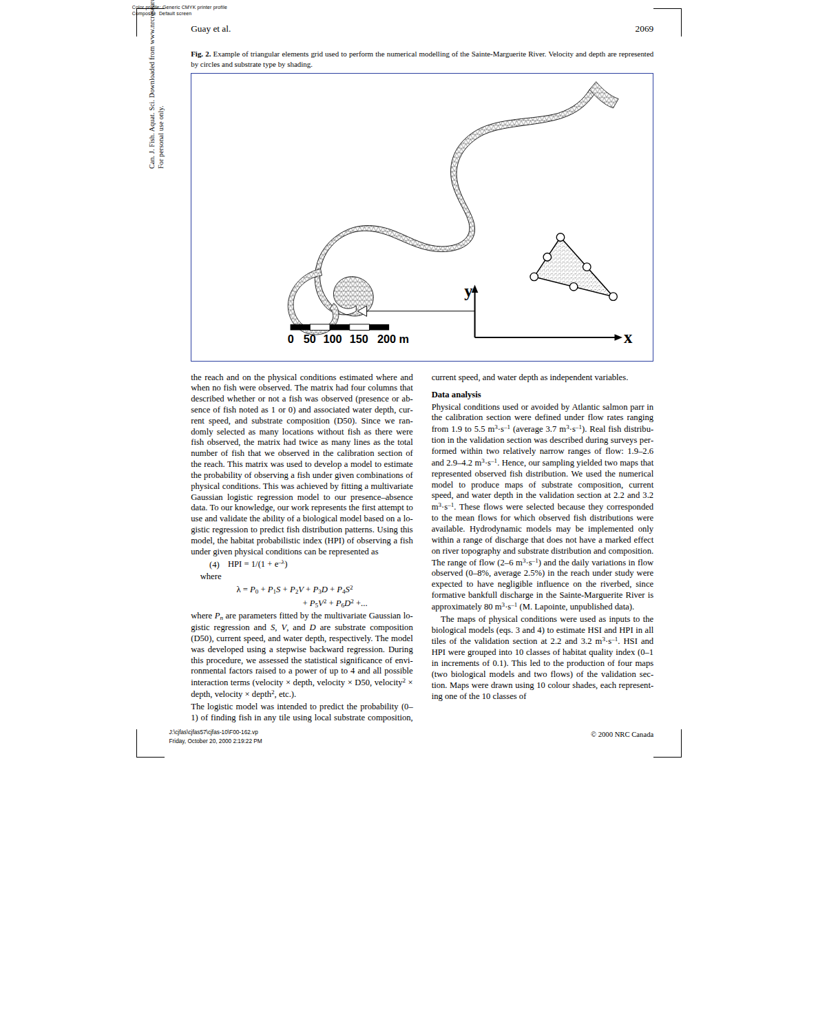Color profile: Generic CMYK printer profile
Composite Default screen
Can. J. Fish. Aquat. Sci. Downloaded from www.nrcresearchpress.com by Université de Montréal on 05/11/19
For personal use only.
J:\cjfas\cjfas57\cjfas-10\F00-162.vp
Friday, October 20, 2000 2:19:22 PM
Guay et al.
2069
Fig. 2. Example of triangular elements grid used to perform the numerical modelling of the Sainte-Marguerite River. Velocity and depth are represented by circles and substrate type by shading.
y x 0 50 100 150 200 m
the reach and on the physical conditions estimated where and when no fish were observed. The matrix had four columns that described whether or not a fish was observed (presence or absence of fish noted as 1 or 0) and associated water depth, current speed, and substrate composition (D50). Since we randomly selected as many locations without fish as there were fish observed, the matrix had twice as many lines as the total number of fish that we observed in the calibration section of the reach. This matrix was used to develop a model to estimate the probability of observing a fish under given combinations of physical conditions. This was achieved by fitting a multivariate Gaussian logistic regression model to our presence–absence data. To our knowledge, our work represents the first attempt to use and validate the ability of a biological model based on a logistic regression to predict fish distribution patterns. Using this model, the habitat probabilistic index (HPI) of observing a fish under given physical conditions can be represented as
(4) HPI = 1/(1 + e–λ)
where
λ = P0 + P1S + P2V + P3D + P4S2
+ P5V2 + P6D2 +...
where Pn are parameters fitted by the multivariate Gaussian logistic regression and S, V, and D are substrate composition (D50), current speed, and water depth, respectively. The model was developed using a stepwise backward regression. During this procedure, we assessed the statistical significance of environmental factors raised to a power of up to 4 and all possible interaction terms (velocity × depth, velocity × D50, velocity2 × depth, velocity × depth2, etc.).
The logistic model was intended to predict the probability (0–1) of finding fish in any tile using local substrate composition, current speed, and water depth as independent variables.
Data analysis
Physical conditions used or avoided by Atlantic salmon parr in the calibration section were defined under flow rates ranging from 1.9 to 5.5 m3·s–1 (average 3.7 m3·s–1). Real fish distribution in the validation section was described during surveys performed within two relatively narrow ranges of flow: 1.9–2.6 and 2.9–4.2 m3·s–1. Hence, our sampling yielded two maps that represented observed fish distribution. We used the numerical model to produce maps of substrate composition, current speed, and water depth in the validation section at 2.2 and 3.2 m3·s–1. These flows were selected because they corresponded to the mean flows for which observed fish distributions were available. Hydrodynamic models may be implemented only within a range of discharge that does not have a marked effect on river topography and substrate distribution and composition. The range of flow (2–6 m3·s–1) and the daily variations in flow observed (0–8%, average 2.5%) in the reach under study were expected to have negligible influence on the riverbed, since formative bankfull discharge in the Sainte-Marguerite River is approximately 80 m3·s–1 (M. Lapointe, unpublished data).
The maps of physical conditions were used as inputs to the biological models (eqs. 3 and 4) to estimate HSI and HPI in all tiles of the validation section at 2.2 and 3.2 m3·s–1. HSI and HPI were grouped into 10 classes of habitat quality index (0–1 in increments of 0.1). This led to the production of four maps (two biological models and two flows) of the validation section. Maps were drawn using 10 colour shades, each representing one of the 10 classes of
© 2000 NRC Canada